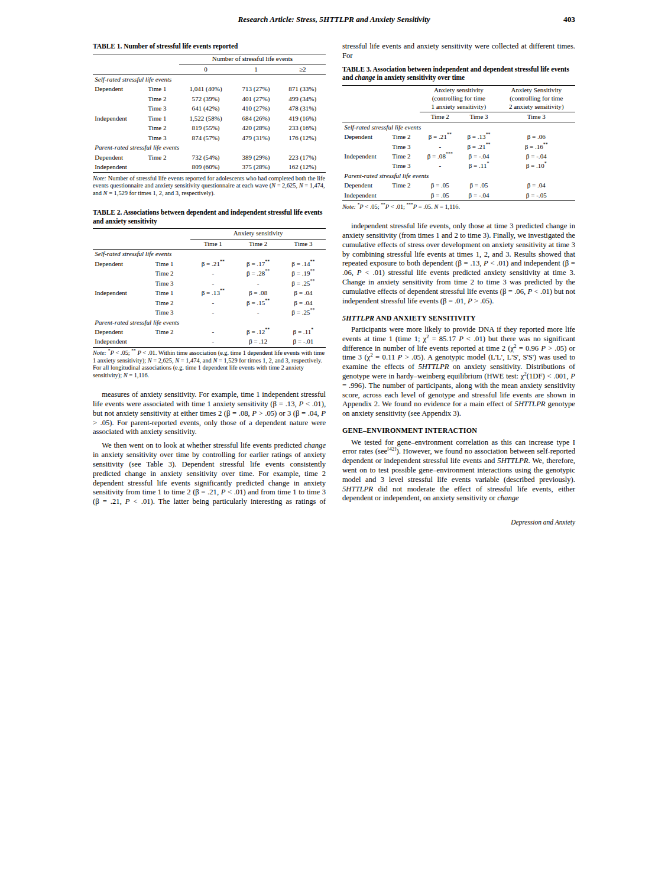Research Article: Stress, 5HTTLPR and Anxiety Sensitivity 403
TABLE 1. Number of stressful life events reported
| | Number of stressful life events |
| | 0 | 1 | ≥2 |
| Self-rated stressful life events |
| Dependent | Time 1 | 1,041 (40%) | 713 (27%) | 871 (33%) |
| | Time 2 | 572 (39%) | 401 (27%) | 499 (34%) |
| | Time 3 | 641 (42%) | 410 (27%) | 478 (31%) |
| Independent | Time 1 | 1,522 (58%) | 684 (26%) | 419 (16%) |
| | Time 2 | 819 (55%) | 420 (28%) | 233 (16%) |
| | Time 3 | 874 (57%) | 479 (31%) | 176 (12%) |
| Parent-rated stressful life events |
| Dependent | Time 2 | 732 (54%) | 389 (29%) | 223 (17%) |
| Independent | | 809 (60%) | 375 (28%) | 162 (12%) |
Note: Number of stressful life events reported for adolescents who had completed both the life events questionnaire and anxiety sensitivity questionnaire at each wave (N = 2,625, N = 1,474, and N = 1,529 for times 1, 2, and 3, respectively).
TABLE 2. Associations between dependent and independent stressful life events and anxiety sensitivity
| | Anxiety sensitivity |
| | Time 1 | Time 2 | Time 3 |
| Self-rated stressful life events |
| Dependent | Time 1 | β = .21 ** | β = .17 ** | β = .14 ** |
| | Time 2 | - | β = .28 ** | β = .19 ** |
| | Time 3 | - | - | β = .25 ** |
| Independent | Time 1 | β = .13 ** | β = .08 | β = .04 |
| | Time 2 | - | β = .15 ** | β = .04 |
| | Time 3 | - | - | β = .25 ** |
| Parent-rated stressful life events |
| Dependent | Time 2 | - | β = .12 ** | β = .11 * |
| Independent | | - | β = .12 | β = -.01 |
Note: *P < .05; ** P < .01. Within time association (e.g. time 1 dependent life events with time 1 anxiety sensitivity); N = 2,625, N = 1,474, and N = 1,529 for times 1, 2, and 3, respectively. For all longitudinal associations (e.g. time 1 dependent life events with time 2 anxiety sensitivity); N = 1,116.
measures of anxiety sensitivity. For example, time 1 independent stressful life events were associated with time 1 anxiety sensitivity (β = .13, P < .01), but not anxiety sensitivity at either times 2 (β = .08, P > .05) or 3 (β = .04, P > .05). For parent-reported events, only those of a dependent nature were associated with anxiety sensitivity.
We then went on to look at whether stressful life events predicted change in anxiety sensitivity over time by controlling for earlier ratings of anxiety sensitivity (see Table 3). Dependent stressful life events consistently predicted change in anxiety sensitivity over time. For example, time 2 dependent stressful life events significantly predicted change in anxiety sensitivity from time 1 to time 2 (β = .21, P < .01) and from time 1 to time 3 (β = .21, P < .01). The latter being particularly interesting as ratings of stressful life events and anxiety sensitivity were collected at different times. For
TABLE 3. Association between independent and dependent stressful life events and change in anxiety sensitivity over time
| | Anxiety sensitivity (controlling for time 1 anxiety sensitivity) | Anxiety Sensitivity (controlling for time 2 anxiety sensitivity) |
| | Time 2 | Time 3 | Time 3 |
| Self-rated stressful life events |
| Dependent | Time 2 | β = .21 ** | β = .13 ** | β = .06 |
| | Time 3 | - | β = .21 ** | β = .16 ** |
| Independent | Time 2 | β = .08 *** | β = -.04 | β = -.04 |
| | Time 3 | - | β = .11 * | β = .10 * |
| Parent-rated stressful life events |
| Dependent | Time 2 | β = .05 | β = .05 | β = .04 |
| Independent | | β = .05 | β = -.04 | β = -.05 |
Note: *P < .05; **P < .01; ***P = .05. N = 1,116.
independent stressful life events, only those at time 3 predicted change in anxiety sensitivity (from times 1 and 2 to time 3). Finally, we investigated the cumulative effects of stress over development on anxiety sensitivity at time 3 by combining stressful life events at times 1, 2, and 3. Results showed that repeated exposure to both dependent (β = .13, P < .01) and independent (β = .06, P < .01) stressful life events predicted anxiety sensitivity at time 3. Change in anxiety sensitivity from time 2 to time 3 was predicted by the cumulative effects of dependent stressful life events (β = .06, P < .01) but not independent stressful life events (β = .01, P > .05).
5HTTLPR AND ANXIETY SENSITIVITY
Participants were more likely to provide DNA if they reported more life events at time 1 (time 1; χ2 = 85.17 P < .01) but there was no significant difference in number of life events reported at time 2 (χ2 = 0.96 P > .05) or time 3 (χ2 = 0.11 P > .05). A genotypic model (L'L', L'S', S'S') was used to examine the effects of 5HTTLPR on anxiety sensitivity. Distributions of genotype were in hardy–weinberg equilibrium (HWE test: χ2(1DF) < .001, P = .996). The number of participants, along with the mean anxiety sensitivity score, across each level of genotype and stressful life events are shown in Appendix 2. We found no evidence for a main effect of 5HTTLPR genotype on anxiety sensitivity (see Appendix 3).
GENE–ENVIRONMENT INTERACTION
We tested for gene–environment correlation as this can increase type I error rates (see[42]). However, we found no association between self-reported dependent or independent stressful life events and 5HTTLPR. We, therefore, went on to test possible gene–environment interactions using the genotypic model and 3 level stressful life events variable (described previously). 5HTTLPR did not moderate the effect of stressful life events, either dependent or independent, on anxiety sensitivity or change
Depression and Anxiety